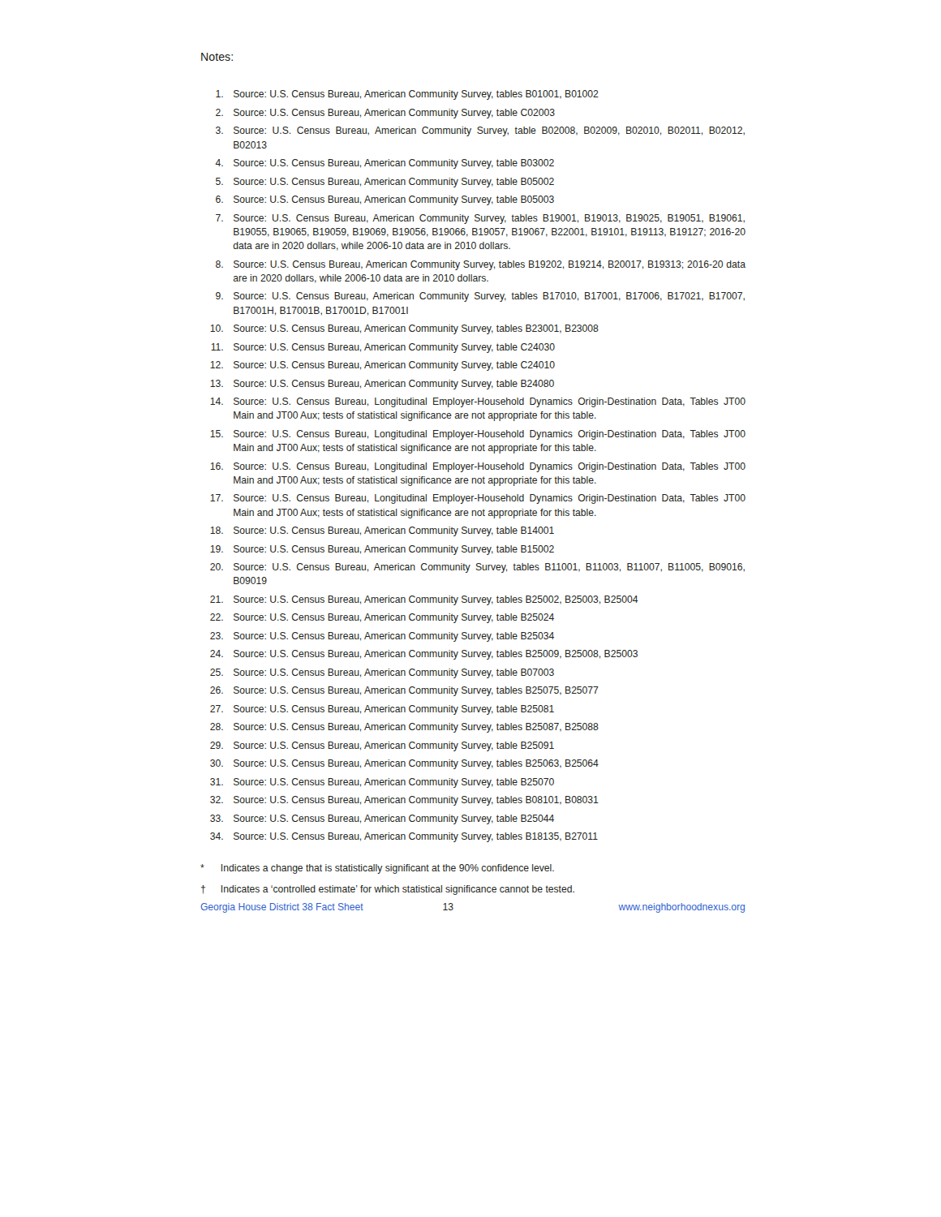Notes:
1. Source: U.S. Census Bureau, American Community Survey, tables B01001, B01002
2. Source: U.S. Census Bureau, American Community Survey, table C02003
3. Source: U.S. Census Bureau, American Community Survey, table B02008, B02009, B02010, B02011, B02012, B02013
4. Source: U.S. Census Bureau, American Community Survey, table B03002
5. Source: U.S. Census Bureau, American Community Survey, table B05002
6. Source: U.S. Census Bureau, American Community Survey, table B05003
7. Source: U.S. Census Bureau, American Community Survey, tables B19001, B19013, B19025, B19051, B19061, B19055, B19065, B19059, B19069, B19056, B19066, B19057, B19067, B22001, B19101, B19113, B19127; 2016-20 data are in 2020 dollars, while 2006-10 data are in 2010 dollars.
8. Source: U.S. Census Bureau, American Community Survey, tables B19202, B19214, B20017, B19313; 2016-20 data are in 2020 dollars, while 2006-10 data are in 2010 dollars.
9. Source: U.S. Census Bureau, American Community Survey, tables B17010, B17001, B17006, B17021, B17007, B17001H, B17001B, B17001D, B17001I
10. Source: U.S. Census Bureau, American Community Survey, tables B23001, B23008
11. Source: U.S. Census Bureau, American Community Survey, table C24030
12. Source: U.S. Census Bureau, American Community Survey, table C24010
13. Source: U.S. Census Bureau, American Community Survey, table B24080
14. Source: U.S. Census Bureau, Longitudinal Employer-Household Dynamics Origin-Destination Data, Tables JT00 Main and JT00 Aux; tests of statistical significance are not appropriate for this table.
15. Source: U.S. Census Bureau, Longitudinal Employer-Household Dynamics Origin-Destination Data, Tables JT00 Main and JT00 Aux; tests of statistical significance are not appropriate for this table.
16. Source: U.S. Census Bureau, Longitudinal Employer-Household Dynamics Origin-Destination Data, Tables JT00 Main and JT00 Aux; tests of statistical significance are not appropriate for this table.
17. Source: U.S. Census Bureau, Longitudinal Employer-Household Dynamics Origin-Destination Data, Tables JT00 Main and JT00 Aux; tests of statistical significance are not appropriate for this table.
18. Source: U.S. Census Bureau, American Community Survey, table B14001
19. Source: U.S. Census Bureau, American Community Survey, table B15002
20. Source: U.S. Census Bureau, American Community Survey, tables B11001, B11003, B11007, B11005, B09016, B09019
21. Source: U.S. Census Bureau, American Community Survey, tables B25002, B25003, B25004
22. Source: U.S. Census Bureau, American Community Survey, table B25024
23. Source: U.S. Census Bureau, American Community Survey, table B25034
24. Source: U.S. Census Bureau, American Community Survey, tables B25009, B25008, B25003
25. Source: U.S. Census Bureau, American Community Survey, table B07003
26. Source: U.S. Census Bureau, American Community Survey, tables B25075, B25077
27. Source: U.S. Census Bureau, American Community Survey, table B25081
28. Source: U.S. Census Bureau, American Community Survey, tables B25087, B25088
29. Source: U.S. Census Bureau, American Community Survey, table B25091
30. Source: U.S. Census Bureau, American Community Survey, tables B25063, B25064
31. Source: U.S. Census Bureau, American Community Survey, table B25070
32. Source: U.S. Census Bureau, American Community Survey, tables B08101, B08031
33. Source: U.S. Census Bureau, American Community Survey, table B25044
34. Source: U.S. Census Bureau, American Community Survey, tables B18135, B27011
*Indicates a change that is statistically significant at the 90% confidence level.
†Indicates a ‘controlled estimate’ for which statistical significance cannot be tested.
Georgia House District 38 Fact Sheet
13
www.neighborhoodnexus.org